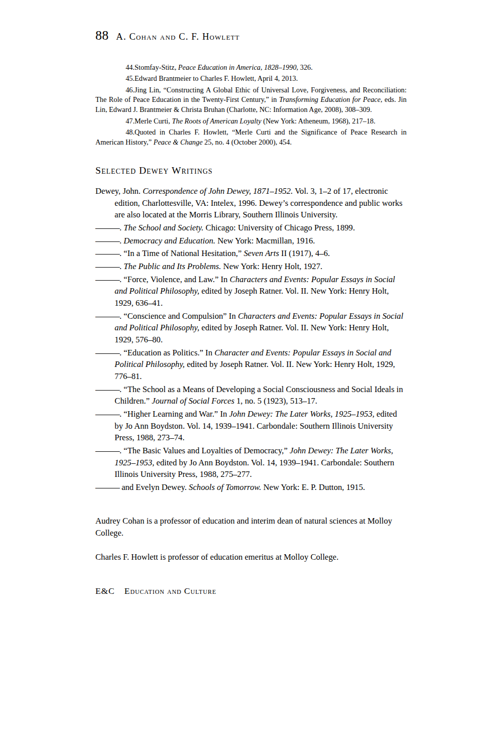88 A. Cohan and C. F. Howlett
44. Stomfay-Stitz, Peace Education in America, 1828–1990, 326.
45. Edward Brantmeier to Charles F. Howlett, April 4, 2013.
46. Jing Lin, “Constructing A Global Ethic of Universal Love, Forgiveness, and Reconciliation: The Role of Peace Education in the Twenty-First Century,” in Transforming Education for Peace, eds. Jin Lin, Edward J. Brantmeier & Christa Bruhan (Charlotte, NC: Information Age, 2008), 308–309.
47. Merle Curti, The Roots of American Loyalty (New York: Atheneum, 1968), 217–18.
48. Quoted in Charles F. Howlett, “Merle Curti and the Significance of Peace Research in American History,” Peace & Change 25, no. 4 (October 2000), 454.
Selected Dewey Writings
Dewey, John. Correspondence of John Dewey, 1871–1952. Vol. 3, 1–2 of 17, electronic edition, Charlottesville, VA: Intelex, 1996. Dewey’s correspondence and public works are also located at the Morris Library, Southern Illinois University.
———. The School and Society. Chicago: University of Chicago Press, 1899.
———. Democracy and Education. New York: Macmillan, 1916.
———. “In a Time of National Hesitation,” Seven Arts II (1917), 4–6.
———. The Public and Its Problems. New York: Henry Holt, 1927.
———. “Force, Violence, and Law.” In Characters and Events: Popular Essays in Social and Political Philosophy, edited by Joseph Ratner. Vol. II. New York: Henry Holt, 1929, 636–41.
———. “Conscience and Compulsion” In Characters and Events: Popular Essays in Social and Political Philosophy, edited by Joseph Ratner. Vol. II. New York: Henry Holt, 1929, 576–80.
———. “Education as Politics.” In Character and Events: Popular Essays in Social and Political Philosophy, edited by Joseph Ratner. Vol. II. New York: Henry Holt, 1929, 776–81.
———. “The School as a Means of Developing a Social Consciousness and Social Ideals in Children.” Journal of Social Forces 1, no. 5 (1923), 513–17.
———. “Higher Learning and War.” In John Dewey: The Later Works, 1925–1953, edited by Jo Ann Boydston. Vol. 14, 1939–1941. Carbondale: Southern Illinois University Press, 1988, 273–74.
———. “The Basic Values and Loyalties of Democracy,” John Dewey: The Later Works, 1925–1953, edited by Jo Ann Boydston. Vol. 14, 1939–1941. Carbondale: Southern Illinois University Press, 1988, 275–277.
——— and Evelyn Dewey. Schools of Tomorrow. New York: E. P. Dutton, 1915.
Audrey Cohan is a professor of education and interim dean of natural sciences at Molloy College.
Charles F. Howlett is professor of education emeritus at Molloy College.
E&C Education and Culture